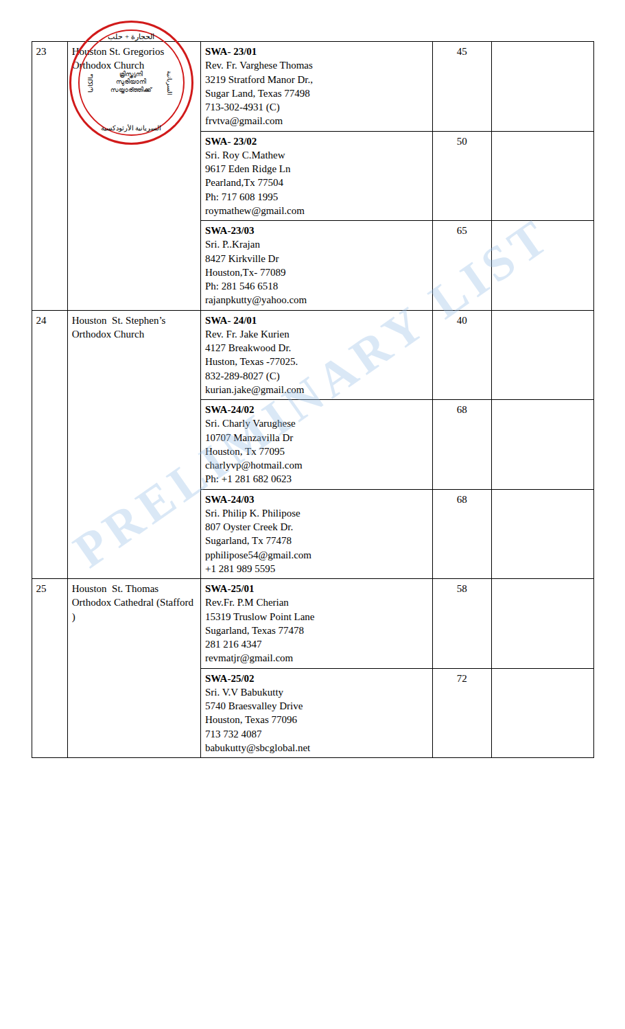PRELIMINARY LIST
الحجارة + حلب
مالكانيا
السريانية
മ്രിസ്ത്യനി
സുരിയാനി
സയ്യാര്ത്തിക്ക്
السريانية الأرثودكسية
| 23 | Houston St. Gregorios Orthodox Church | SWA- 23/01 Rev. Fr. Varghese Thomas 3219 Stratford Manor Dr., Sugar Land, Texas 77498 713-302-4931 (C) frvtva@gmail.com | 45 | |
| SWA- 23/02 Sri. Roy C.Mathew 9617 Eden Ridge Ln Pearland,Tx 77504 Ph: 717 608 1995 roymathew@gmail.com | 50 | |
| SWA-23/03 Sri. P..Krajan 8427 Kirkville Dr Houston,Tx- 77089 Ph: 281 546 6518 rajanpkutty@yahoo.com | 65 | |
| 24 | Houston St. Stephen’s Orthodox Church | SWA- 24/01 Rev. Fr. Jake Kurien 4127 Breakwood Dr. Huston, Texas -77025. 832-289-8027 (C) kurian.jake@gmail.com | 40 | |
| SWA-24/02 Sri. Charly Varughese 10707 Manzavilla Dr Houston, Tx 77095 charlyvp@hotmail.com Ph: +1 281 682 0623 | 68 | |
| SWA-24/03 Sri. Philip K. Philipose 807 Oyster Creek Dr. Sugarland, Tx 77478 pphilipose54@gmail.com +1 281 989 5595 | 68 | |
| 25 | Houston St. Thomas Orthodox Cathedral (Stafford ) | SWA-25/01 Rev.Fr. P.M Cherian 15319 Truslow Point Lane Sugarland, Texas 77478 281 216 4347 revmatjr@gmail.com | 58 | |
| SWA-25/02 Sri. V.V Babukutty 5740 Braesvalley Drive Houston, Texas 77096 713 732 4087 babukutty@sbcglobal.net | 72 | |